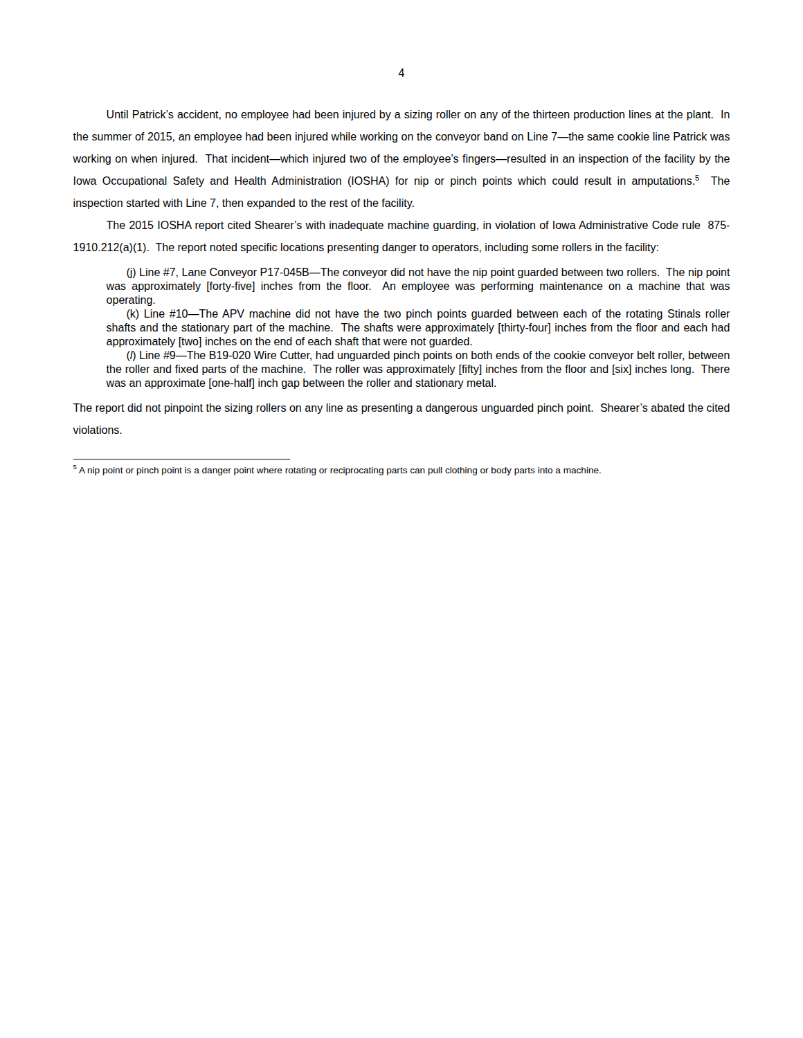4
Until Patrick’s accident, no employee had been injured by a sizing roller on any of the thirteen production lines at the plant. In the summer of 2015, an employee had been injured while working on the conveyor band on Line 7—the same cookie line Patrick was working on when injured. That incident—which injured two of the employee’s fingers—resulted in an inspection of the facility by the Iowa Occupational Safety and Health Administration (IOSHA) for nip or pinch points which could result in amputations.5 The inspection started with Line 7, then expanded to the rest of the facility.
The 2015 IOSHA report cited Shearer’s with inadequate machine guarding, in violation of Iowa Administrative Code rule 875-1910.212(a)(1). The report noted specific locations presenting danger to operators, including some rollers in the facility:
(j) Line #7, Lane Conveyor P17-045B—The conveyor did not have the nip point guarded between two rollers. The nip point was approximately [forty-five] inches from the floor. An employee was performing maintenance on a machine that was operating.
(k) Line #10—The APV machine did not have the two pinch points guarded between each of the rotating Stinals roller shafts and the stationary part of the machine. The shafts were approximately [thirty-four] inches from the floor and each had approximately [two] inches on the end of each shaft that were not guarded.
(l) Line #9—The B19-020 Wire Cutter, had unguarded pinch points on both ends of the cookie conveyor belt roller, between the roller and fixed parts of the machine. The roller was approximately [fifty] inches from the floor and [six] inches long. There was an approximate [one-half] inch gap between the roller and stationary metal.
The report did not pinpoint the sizing rollers on any line as presenting a dangerous unguarded pinch point. Shearer’s abated the cited violations.
5 A nip point or pinch point is a danger point where rotating or reciprocating parts can pull clothing or body parts into a machine.